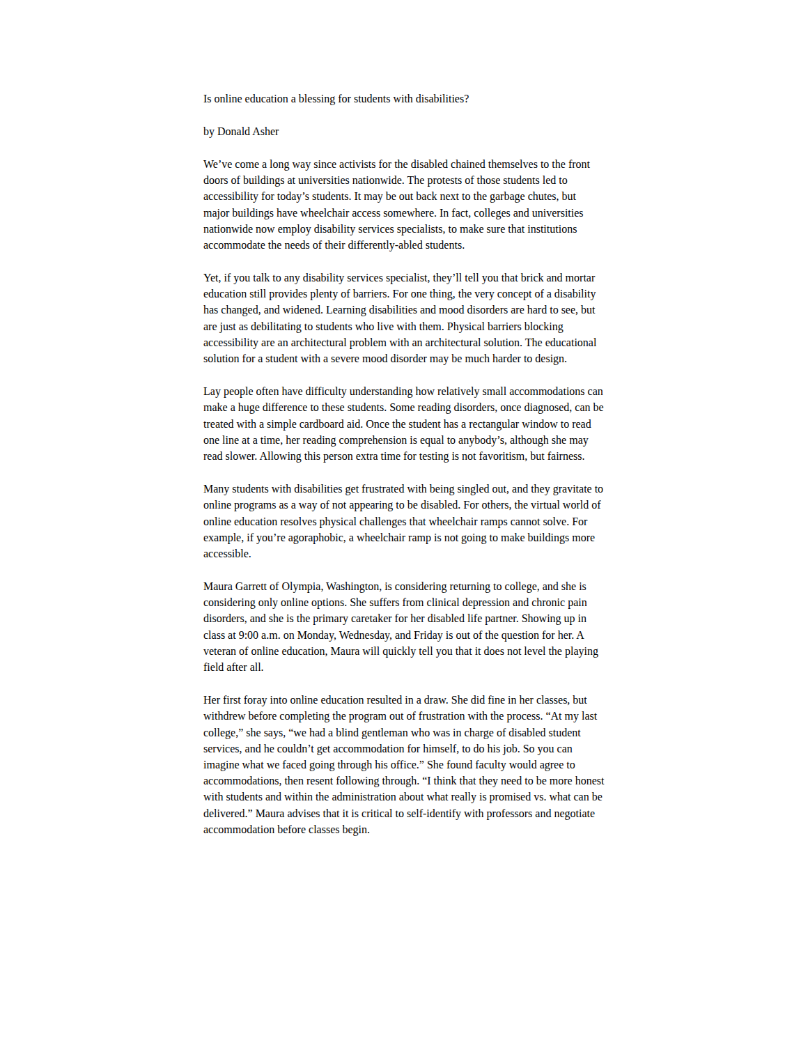Is online education a blessing for students with disabilities?
by Donald Asher
We’ve come a long way since activists for the disabled chained themselves to the front doors of buildings at universities nationwide. The protests of those students led to accessibility for today’s students. It may be out back next to the garbage chutes, but major buildings have wheelchair access somewhere. In fact, colleges and universities nationwide now employ disability services specialists, to make sure that institutions accommodate the needs of their differently-abled students.
Yet, if you talk to any disability services specialist, they’ll tell you that brick and mortar education still provides plenty of barriers. For one thing, the very concept of a disability has changed, and widened. Learning disabilities and mood disorders are hard to see, but are just as debilitating to students who live with them. Physical barriers blocking accessibility are an architectural problem with an architectural solution. The educational solution for a student with a severe mood disorder may be much harder to design.
Lay people often have difficulty understanding how relatively small accommodations can make a huge difference to these students. Some reading disorders, once diagnosed, can be treated with a simple cardboard aid. Once the student has a rectangular window to read one line at a time, her reading comprehension is equal to anybody’s, although she may read slower. Allowing this person extra time for testing is not favoritism, but fairness.
Many students with disabilities get frustrated with being singled out, and they gravitate to online programs as a way of not appearing to be disabled. For others, the virtual world of online education resolves physical challenges that wheelchair ramps cannot solve. For example, if you’re agoraphobic, a wheelchair ramp is not going to make buildings more accessible.
Maura Garrett of Olympia, Washington, is considering returning to college, and she is considering only online options. She suffers from clinical depression and chronic pain disorders, and she is the primary caretaker for her disabled life partner. Showing up in class at 9:00 a.m. on Monday, Wednesday, and Friday is out of the question for her. A veteran of online education, Maura will quickly tell you that it does not level the playing field after all.
Her first foray into online education resulted in a draw. She did fine in her classes, but withdrew before completing the program out of frustration with the process. “At my last college,” she says, “we had a blind gentleman who was in charge of disabled student services, and he couldn’t get accommodation for himself, to do his job. So you can imagine what we faced going through his office.” She found faculty would agree to accommodations, then resent following through. “I think that they need to be more honest with students and within the administration about what really is promised vs. what can be delivered.” Maura advises that it is critical to self-identify with professors and negotiate accommodation before classes begin.